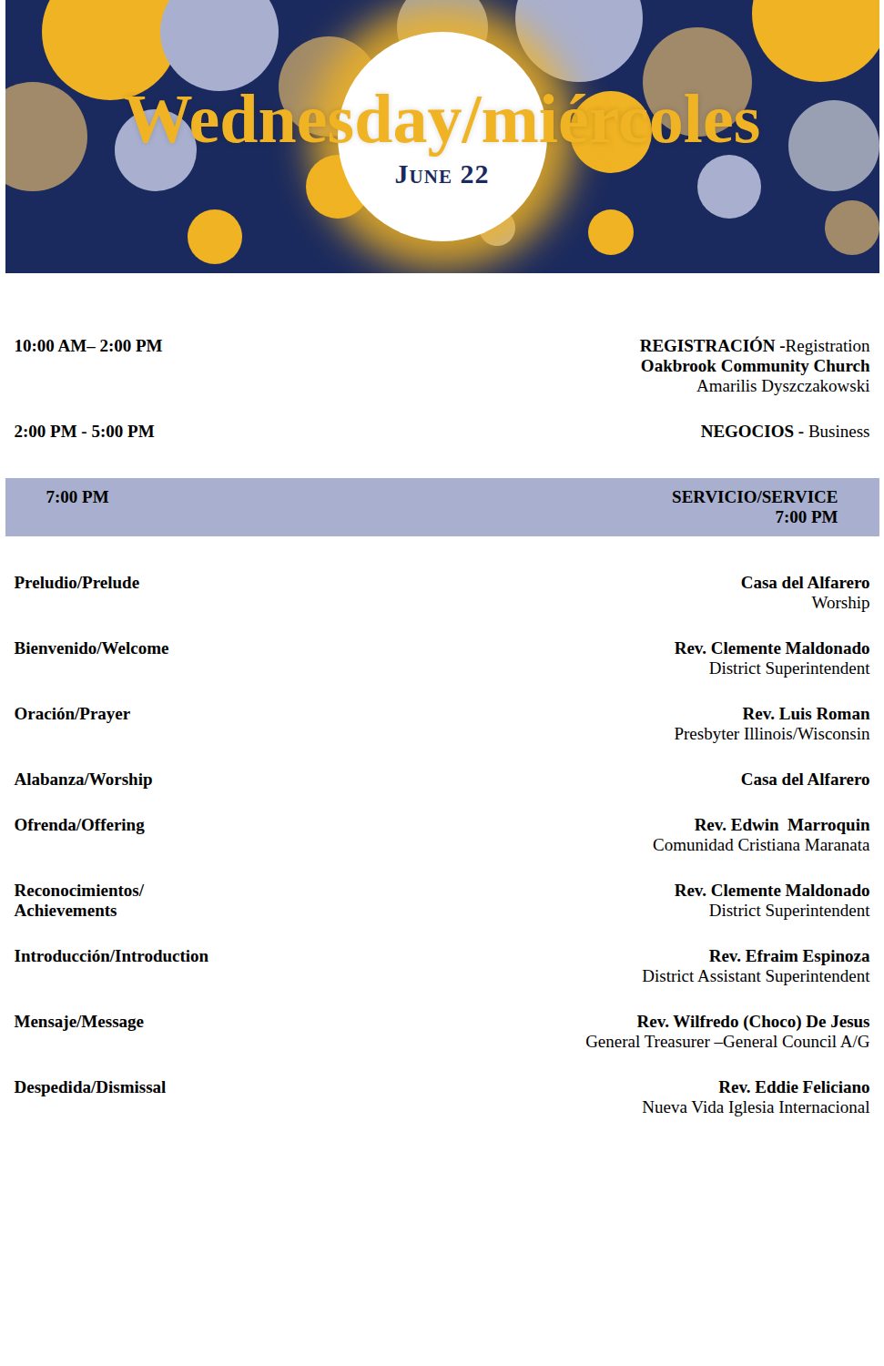Wednesday/miércoles
June 22
| 10:00 AM– 2:00 PM | REGISTRACIÓN - Registration Oakbrook Community Church Amarilis Dyszczakowski |
| 2:00 PM - 5:00 PM | NEGOCIOS - Business |
| 7:00 PM | SERVICIO/SERVICE 7:00 PM |
| Preludio/Prelude | Casa del Alfarero Worship |
| Bienvenido/Welcome | Rev. Clemente Maldonado District Superintendent |
| Oración/Prayer | Rev. Luis Roman Presbyter Illinois/Wisconsin |
| Alabanza/Worship | Casa del Alfarero |
| Ofrenda/Offering | Rev. Edwin Marroquin Comunidad Cristiana Maranata |
| Reconocimientos/ Achievements | Rev. Clemente Maldonado District Superintendent |
| Introducción/Introduction | Rev. Efraim Espinoza District Assistant Superintendent |
| Mensaje/Message | Rev. Wilfredo (Choco) De Jesus General Treasurer –General Council A/G |
| Despedida/Dismissal | Rev. Eddie Feliciano Nueva Vida Iglesia Internacional |